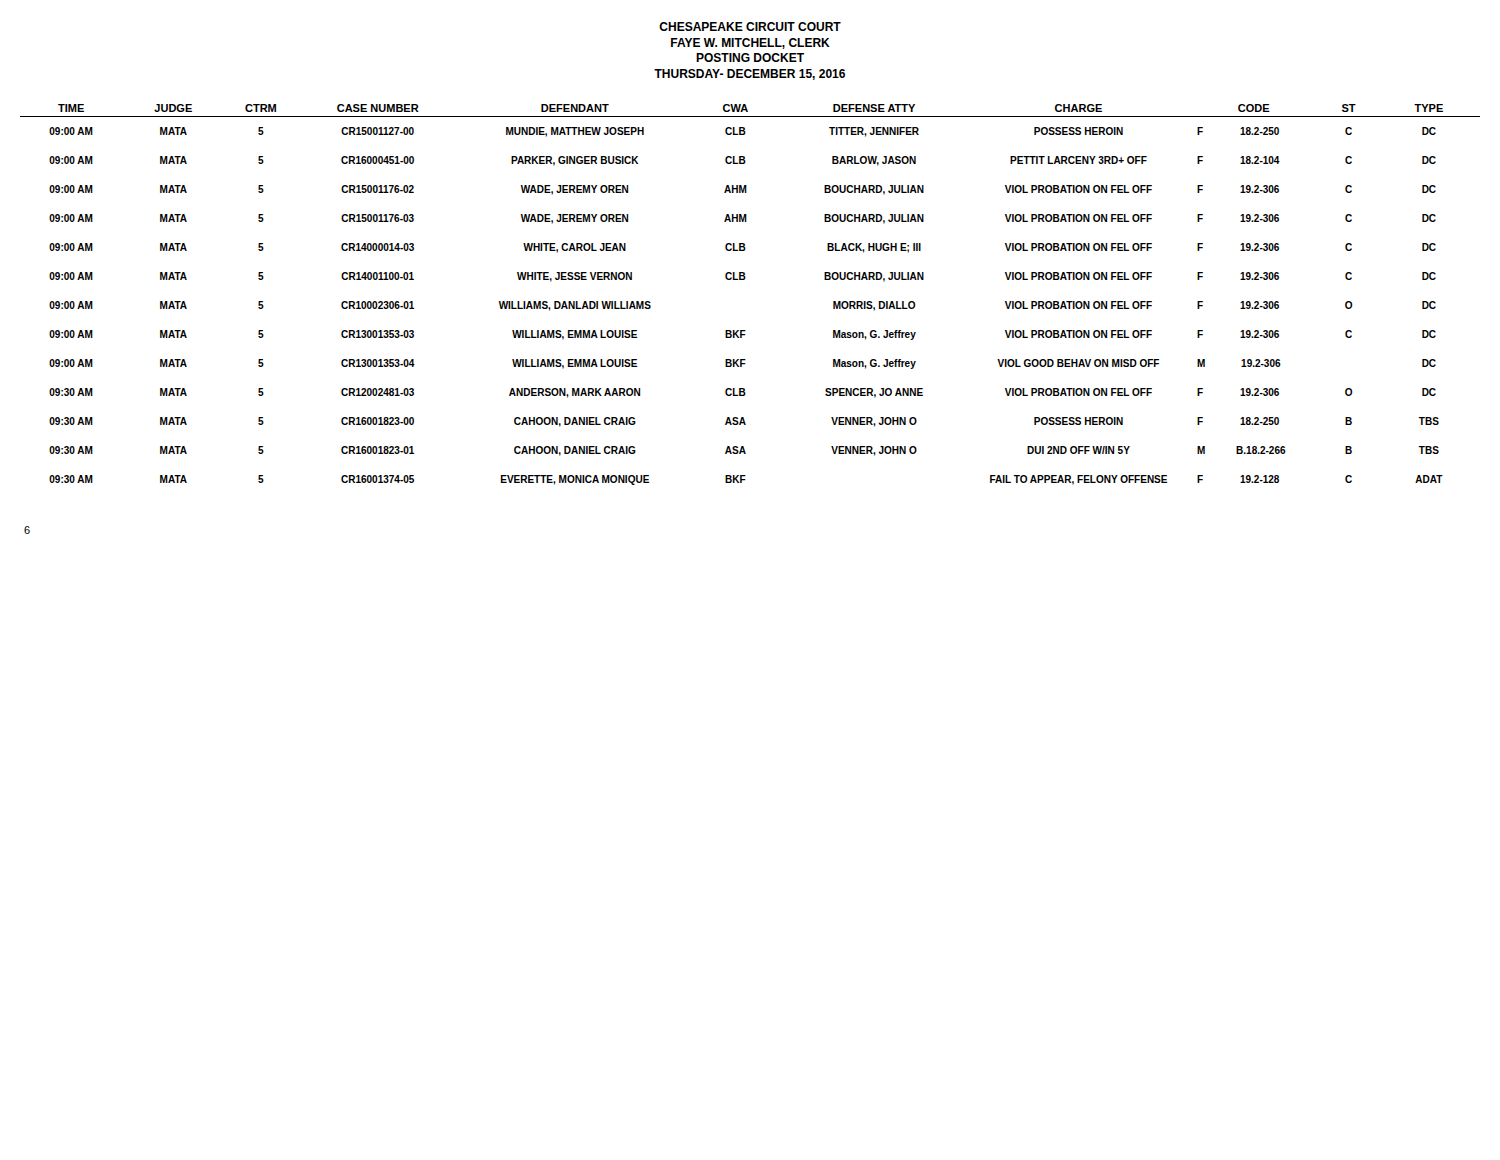CHESAPEAKE CIRCUIT COURT
FAYE W. MITCHELL, CLERK
POSTING DOCKET
THURSDAY- DECEMBER 15, 2016
| TIME | JUDGE | CTRM | CASE NUMBER | DEFENDANT | CWA | DEFENSE ATTY | CHARGE | CODE | ST | TYPE |
| --- | --- | --- | --- | --- | --- | --- | --- | --- | --- | --- |
| 09:00 AM | MATA | 5 | CR15001127-00 | MUNDIE, MATTHEW JOSEPH | CLB | TITTER, JENNIFER | POSSESS HEROIN | F 18.2-250 | C | DC |
| 09:00 AM | MATA | 5 | CR16000451-00 | PARKER, GINGER BUSICK | CLB | BARLOW, JASON | PETTIT LARCENY 3RD+ OFF | F 18.2-104 | C | DC |
| 09:00 AM | MATA | 5 | CR15001176-02 | WADE, JEREMY OREN | AHM | BOUCHARD, JULIAN | VIOL PROBATION ON FEL OFF | F 19.2-306 | C | DC |
| 09:00 AM | MATA | 5 | CR15001176-03 | WADE, JEREMY OREN | AHM | BOUCHARD, JULIAN | VIOL PROBATION ON FEL OFF | F 19.2-306 | C | DC |
| 09:00 AM | MATA | 5 | CR14000014-03 | WHITE, CAROL JEAN | CLB | BLACK, HUGH E; III | VIOL PROBATION ON FEL OFF | F 19.2-306 | C | DC |
| 09:00 AM | MATA | 5 | CR14001100-01 | WHITE, JESSE VERNON | CLB | BOUCHARD, JULIAN | VIOL PROBATION ON FEL OFF | F 19.2-306 | C | DC |
| 09:00 AM | MATA | 5 | CR10002306-01 | WILLIAMS, DANLADI WILLIAMS | | MORRIS, DIALLO | VIOL PROBATION ON FEL OFF | F 19.2-306 | O | DC |
| 09:00 AM | MATA | 5 | CR13001353-03 | WILLIAMS, EMMA LOUISE | BKF | Mason, G. Jeffrey | VIOL PROBATION ON FEL OFF | F 19.2-306 | C | DC |
| 09:00 AM | MATA | 5 | CR13001353-04 | WILLIAMS, EMMA LOUISE | BKF | Mason, G. Jeffrey | VIOL GOOD BEHAV ON MISD OFF | M 19.2-306 | | DC |
| 09:30 AM | MATA | 5 | CR12002481-03 | ANDERSON, MARK AARON | CLB | SPENCER, JO ANNE | VIOL PROBATION ON FEL OFF | F 19.2-306 | O | DC |
| 09:30 AM | MATA | 5 | CR16001823-00 | CAHOON, DANIEL CRAIG | ASA | VENNER, JOHN O | POSSESS HEROIN | F 18.2-250 | B | TBS |
| 09:30 AM | MATA | 5 | CR16001823-01 | CAHOON, DANIEL CRAIG | ASA | VENNER, JOHN O | DUI 2ND OFF W/IN 5Y | M B.18.2-266 | B | TBS |
| 09:30 AM | MATA | 5 | CR16001374-05 | EVERETTE, MONICA MONIQUE | BKF | | FAIL TO APPEAR, FELONY OFFENSE | F 19.2-128 | C | ADAT |
6